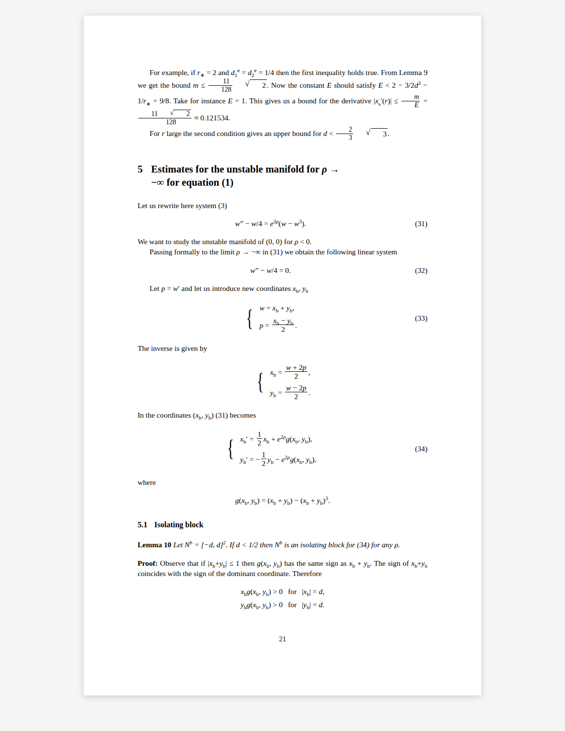For example, if r∗ = 2 and d1e = d2e = 1/4 then the first inequality holds true. From Lemma 9 we get the bound m ≤ 111282. Now the constant E should satisfy E < 2 − 3/2d2 − 1/r∗ = 9/8. Take for instance E = 1. This gives us a bound for the derivative |xs′(r)| ≤ mE = 112128 ≈ 0.121534.
For r large the second condition gives an upper bound for d < 233.
5 Estimates for the unstable manifold for ρ →−∞ for equation (1)
Let us rewrite here system (3)
w” − w/4 = e2ρ(w − w3).
(31)
We want to study the unstable manifold of (0, 0) for ρ < 0.
Passing formally to the limit ρ → −∞ in (31) we obtain the following linear system
w” − w/4 = 0.
(32)
Let p = w′ and let us introduce new coordinates xb, yb
{
w = xb + yb,
p = xb − yb 2.
(33)
The inverse is given by
{
xb = w + 2p 2,
yb = w − 2p 2.
In the coordinates (xb, yb) (31) becomes
{
xb′ = 12 xb + e2ρg(xb, yb),
yb′ = −12 yb − e2ρg(xb, yb),
(34)
where
g(xb, yb) = (xb + yb) − (xb + yb)3.
5.1 Isolating block
Lemma 10 Let Nb = [−d, d]2. If d < 1/2 then Nb is an isolating block for (34) for any ρ.
Proof: Observe that if |xb+yb| ≤ 1 then g(xb, yb) has the same sign as xb + yb. The sign of xb+yb coincides with the sign of the dominant coordinate. Therefore
| x b g ( x b , y b ) > 0 | for | / x b / = d , |
| y b g ( x b , y b ) > 0 | for | / y b / = d . |
21